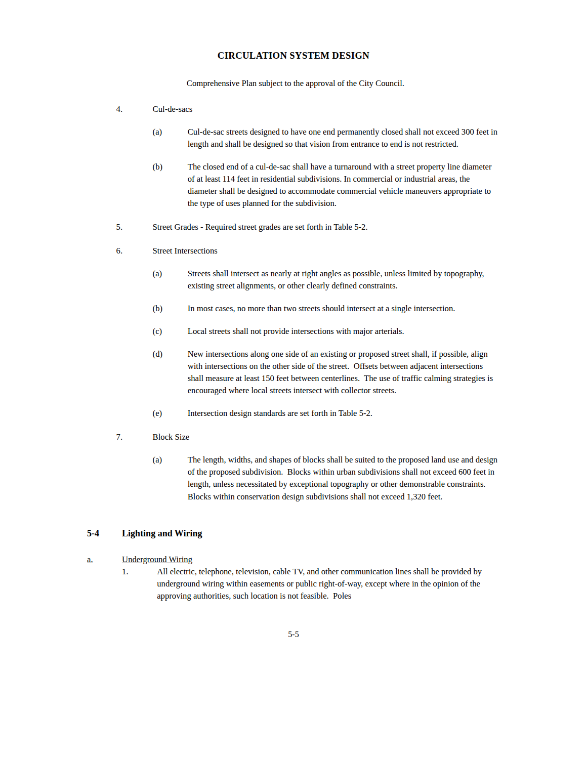CIRCULATION SYSTEM DESIGN
Comprehensive Plan subject to the approval of the City Council.
4. Cul-de-sacs
(a) Cul-de-sac streets designed to have one end permanently closed shall not exceed 300 feet in length and shall be designed so that vision from entrance to end is not restricted.
(b) The closed end of a cul-de-sac shall have a turnaround with a street property line diameter of at least 114 feet in residential subdivisions. In commercial or industrial areas, the diameter shall be designed to accommodate commercial vehicle maneuvers appropriate to the type of uses planned for the subdivision.
5. Street Grades - Required street grades are set forth in Table 5-2.
6. Street Intersections
(a) Streets shall intersect as nearly at right angles as possible, unless limited by topography, existing street alignments, or other clearly defined constraints.
(b) In most cases, no more than two streets should intersect at a single intersection.
(c) Local streets shall not provide intersections with major arterials.
(d) New intersections along one side of an existing or proposed street shall, if possible, align with intersections on the other side of the street. Offsets between adjacent intersections shall measure at least 150 feet between centerlines. The use of traffic calming strategies is encouraged where local streets intersect with collector streets.
(e) Intersection design standards are set forth in Table 5-2.
7. Block Size
(a) The length, widths, and shapes of blocks shall be suited to the proposed land use and design of the proposed subdivision. Blocks within urban subdivisions shall not exceed 600 feet in length, unless necessitated by exceptional topography or other demonstrable constraints. Blocks within conservation design subdivisions shall not exceed 1,320 feet.
5-4 Lighting and Wiring
a. Underground Wiring
1. All electric, telephone, television, cable TV, and other communication lines shall be provided by underground wiring within easements or public right-of-way, except where in the opinion of the approving authorities, such location is not feasible. Poles
5-5